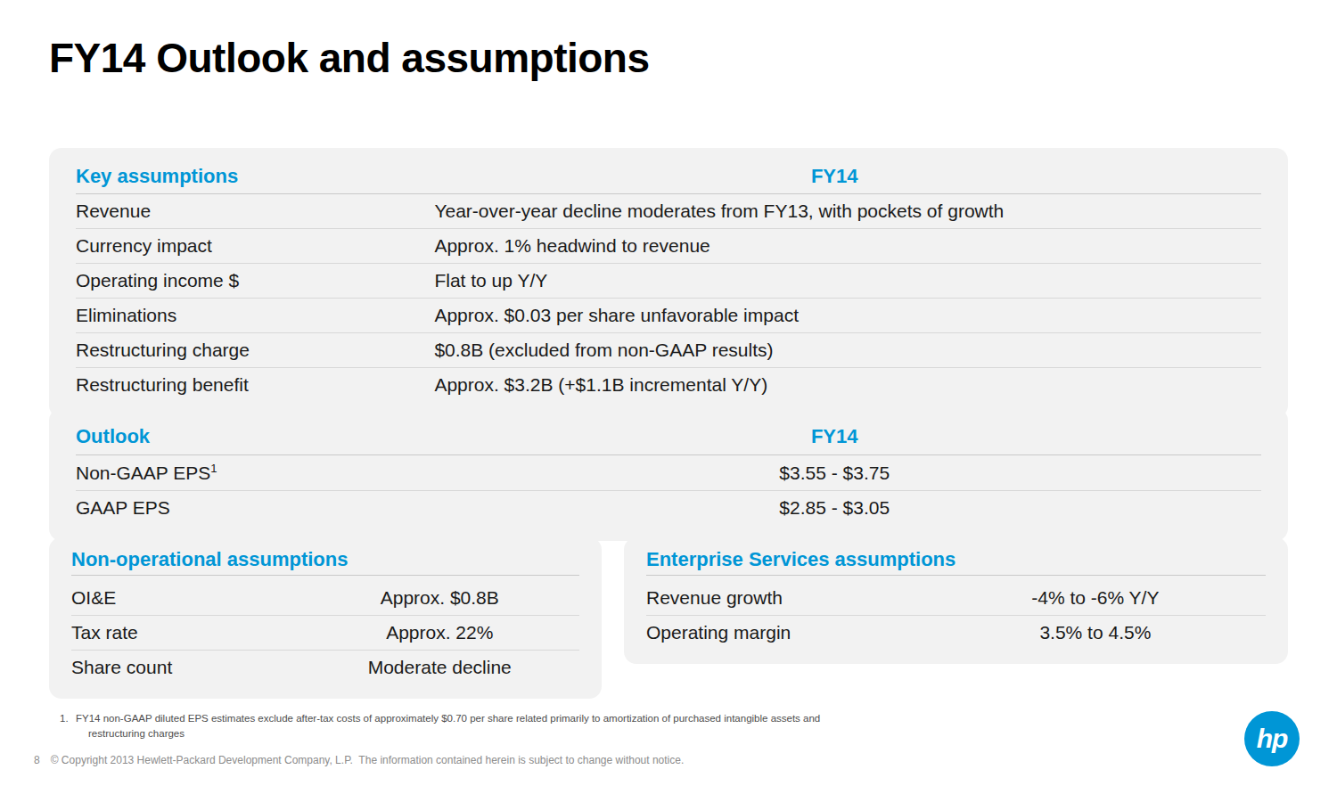FY14 Outlook and assumptions
| Key assumptions | FY14 |
| --- | --- |
| Revenue | Year-over-year decline moderates from FY13, with pockets of growth |
| Currency impact | Approx. 1% headwind to revenue |
| Operating income $ | Flat to up Y/Y |
| Eliminations | Approx. $0.03 per share unfavorable impact |
| Restructuring charge | $0.8B (excluded from non-GAAP results) |
| Restructuring benefit | Approx. $3.2B (+$1.1B incremental Y/Y) |
| Outlook | FY14 |
| --- | --- |
| Non-GAAP EPS 1 | $3.55 - $3.75 |
| GAAP EPS | $2.85 - $3.05 |
Non-operational assumptions
| OI&E | Approx. $0.8B |
| Tax rate | Approx. 22% |
| Share count | Moderate decline |
Enterprise Services assumptions
| Revenue growth | -4% to -6% Y/Y |
| Operating margin | 3.5% to 4.5% |
1. FY14 non-GAAP diluted EPS estimates exclude after-tax costs of approximately $0.70 per share related primarily to amortization of purchased intangible assets and
restructuring charges
8© Copyright 2013 Hewlett-Packard Development Company, L.P. The information contained herein is subject to change without notice.
hp